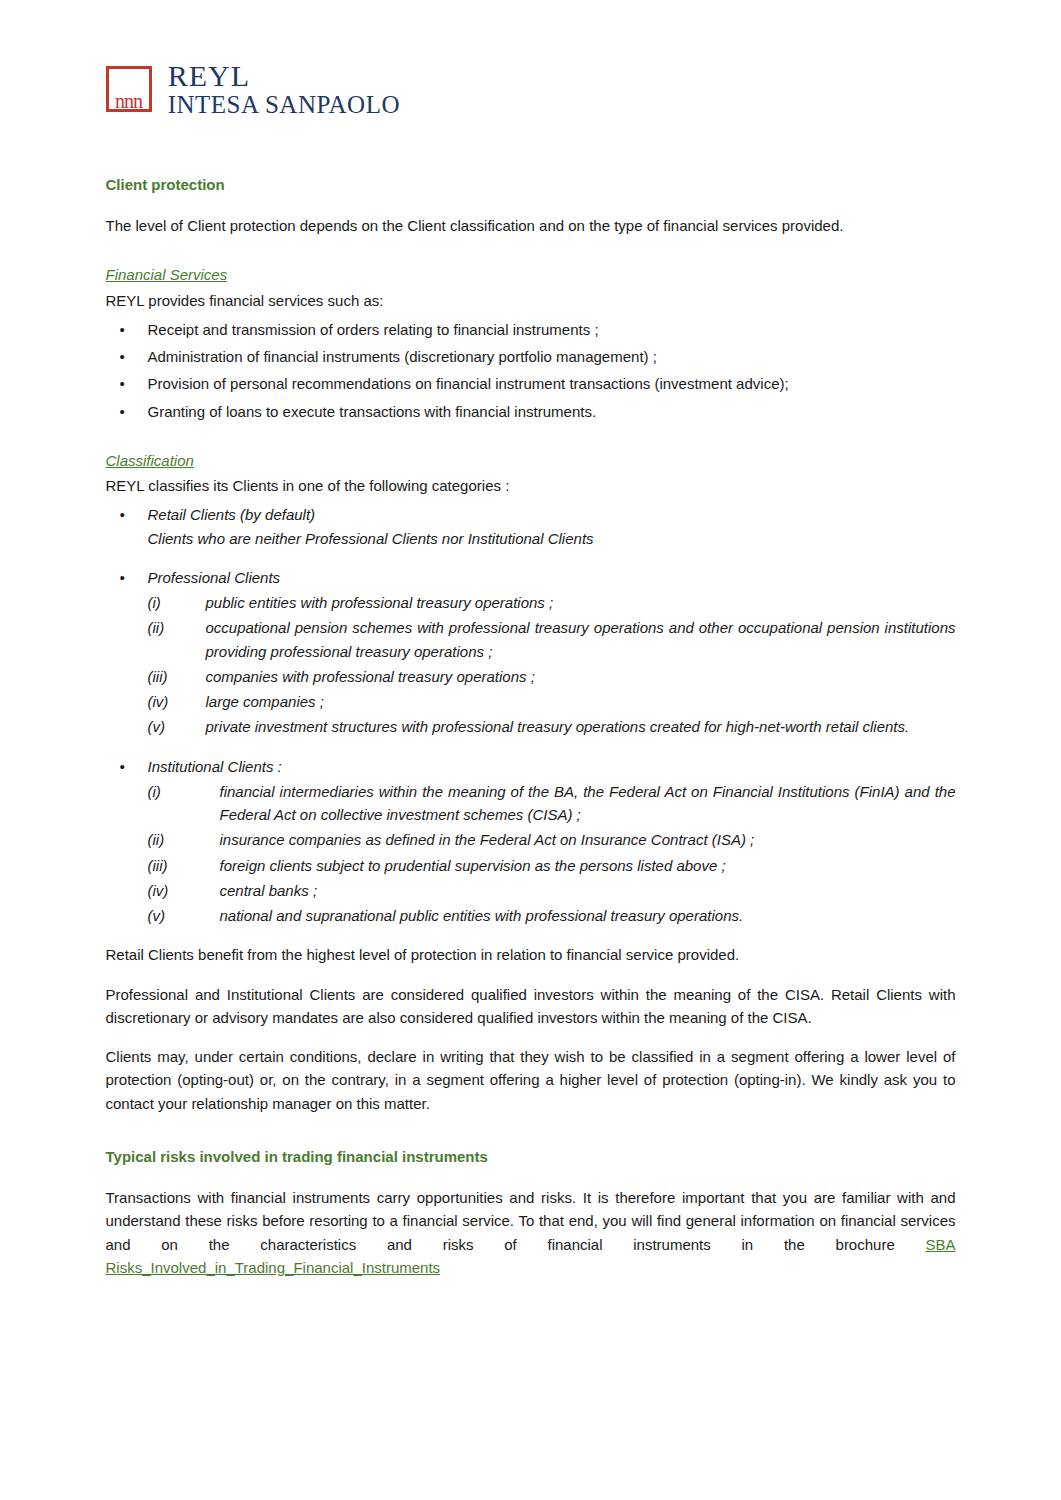REYL
INTESA SANPAOLO
Client protection
The level of Client protection depends on the Client classification and on the type of financial services provided.
Financial Services
REYL provides financial services such as:
Receipt and transmission of orders relating to financial instruments ;
Administration of financial instruments (discretionary portfolio management) ;
Provision of personal recommendations on financial instrument transactions (investment advice);
Granting of loans to execute transactions with financial instruments.
Classification
REYL classifies its Clients in one of the following categories :
Retail Clients (by default)
Clients who are neither Professional Clients nor Institutional Clients
Professional Clients
(i) public entities with professional treasury operations ;
(ii) occupational pension schemes with professional treasury operations and other occupational pension institutions providing professional treasury operations ;
(iii) companies with professional treasury operations ;
(iv) large companies ;
(v) private investment structures with professional treasury operations created for high-net-worth retail clients.
Institutional Clients :
(i) financial intermediaries within the meaning of the BA, the Federal Act on Financial Institutions (FinIA) and the Federal Act on collective investment schemes (CISA) ;
(ii) insurance companies as defined in the Federal Act on Insurance Contract (ISA) ;
(iii) foreign clients subject to prudential supervision as the persons listed above ;
(iv) central banks ;
(v) national and supranational public entities with professional treasury operations.
Retail Clients benefit from the highest level of protection in relation to financial service provided.
Professional and Institutional Clients are considered qualified investors within the meaning of the CISA. Retail Clients with discretionary or advisory mandates are also considered qualified investors within the meaning of the CISA.
Clients may, under certain conditions, declare in writing that they wish to be classified in a segment offering a lower level of protection (opting-out) or, on the contrary, in a segment offering a higher level of protection (opting-in). We kindly ask you to contact your relationship manager on this matter.
Typical risks involved in trading financial instruments
Transactions with financial instruments carry opportunities and risks. It is therefore important that you are familiar with and understand these risks before resorting to a financial service. To that end, you will find general information on financial services and on the characteristics and risks of financial instruments in the brochure SBA Risks_Involved_in_Trading_Financial_Instruments